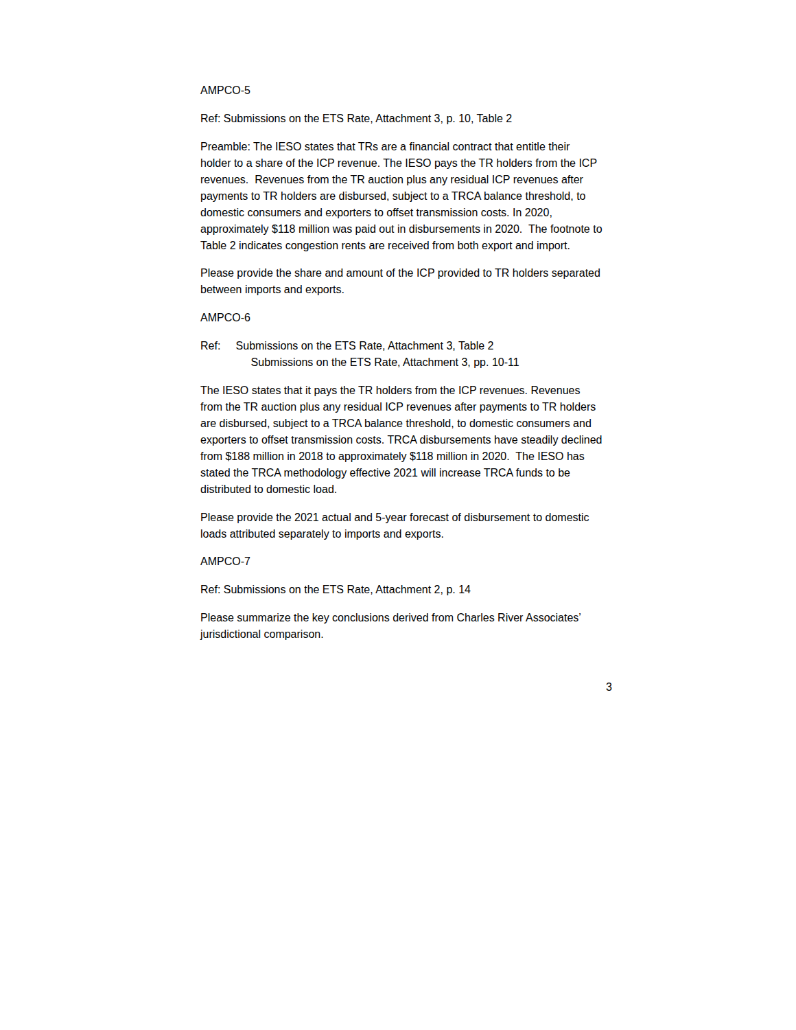AMPCO-5
Ref: Submissions on the ETS Rate, Attachment 3, p. 10, Table 2
Preamble: The IESO states that TRs are a financial contract that entitle their holder to a share of the ICP revenue. The IESO pays the TR holders from the ICP revenues. Revenues from the TR auction plus any residual ICP revenues after payments to TR holders are disbursed, subject to a TRCA balance threshold, to domestic consumers and exporters to offset transmission costs. In 2020, approximately $118 million was paid out in disbursements in 2020. The footnote to Table 2 indicates congestion rents are received from both export and import.
Please provide the share and amount of the ICP provided to TR holders separated between imports and exports.
AMPCO-6
Ref: Submissions on the ETS Rate, Attachment 3, Table 2 Submissions on the ETS Rate, Attachment 3, pp. 10-11
The IESO states that it pays the TR holders from the ICP revenues. Revenues from the TR auction plus any residual ICP revenues after payments to TR holders are disbursed, subject to a TRCA balance threshold, to domestic consumers and exporters to offset transmission costs. TRCA disbursements have steadily declined from $188 million in 2018 to approximately $118 million in 2020. The IESO has stated the TRCA methodology effective 2021 will increase TRCA funds to be distributed to domestic load.
Please provide the 2021 actual and 5-year forecast of disbursement to domestic loads attributed separately to imports and exports.
AMPCO-7
Ref: Submissions on the ETS Rate, Attachment 2, p. 14
Please summarize the key conclusions derived from Charles River Associates’ jurisdictional comparison.
3